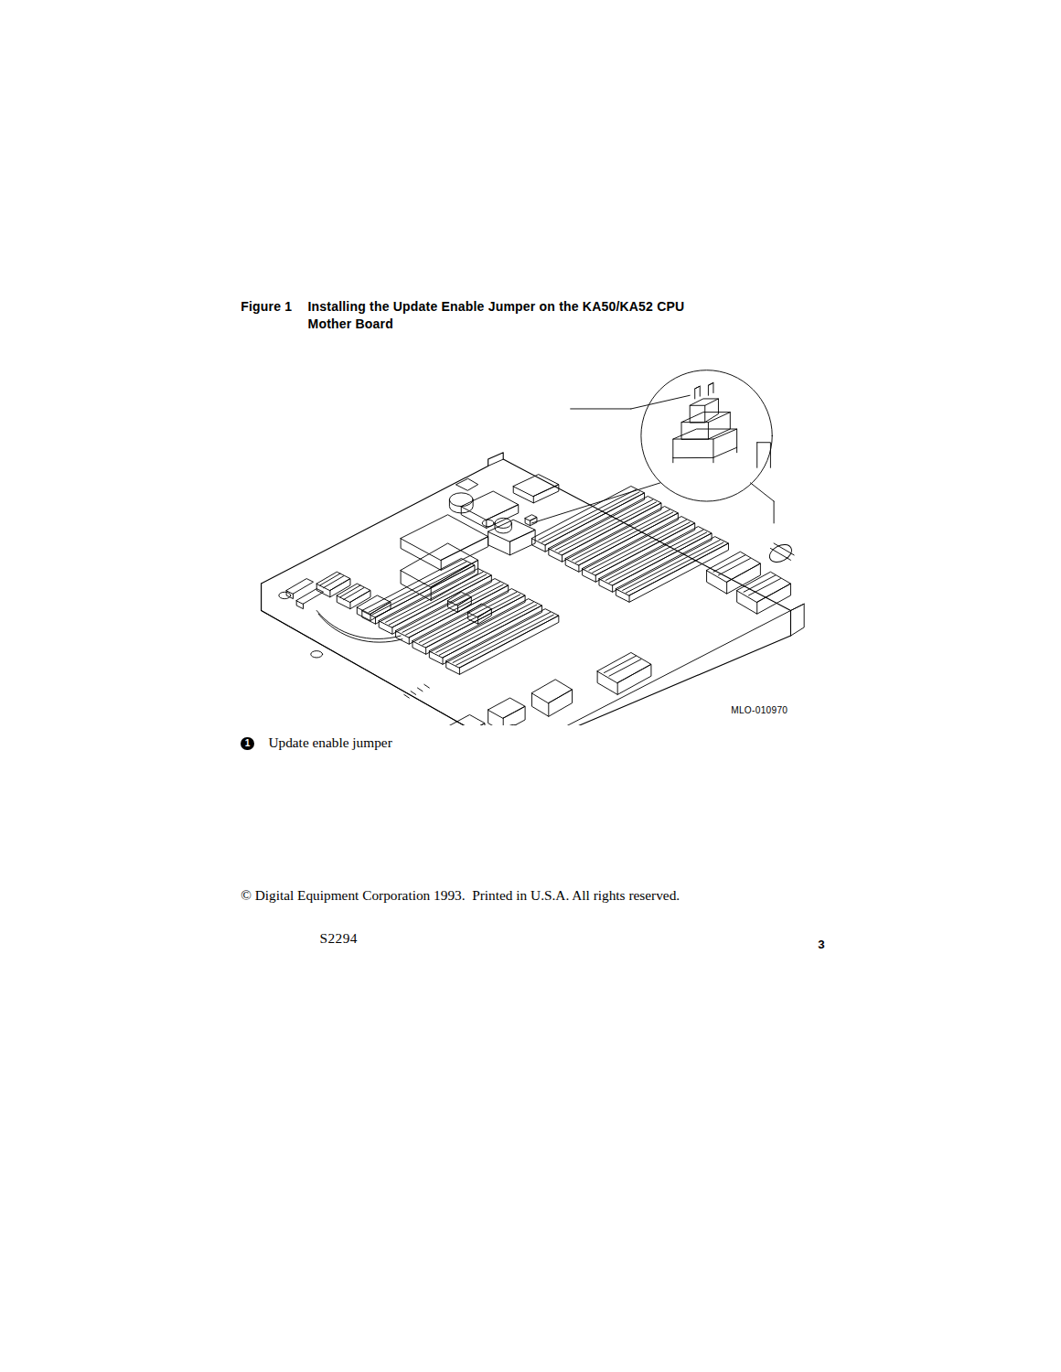Figure 1 Installing the Update Enable Jumper on the KA50/KA52 CPU Mother Board
MLO-010970
1 Update enable jumper
© Digital Equipment Corporation 1993. Printed in U.S.A. All rights reserved.
S2294
3